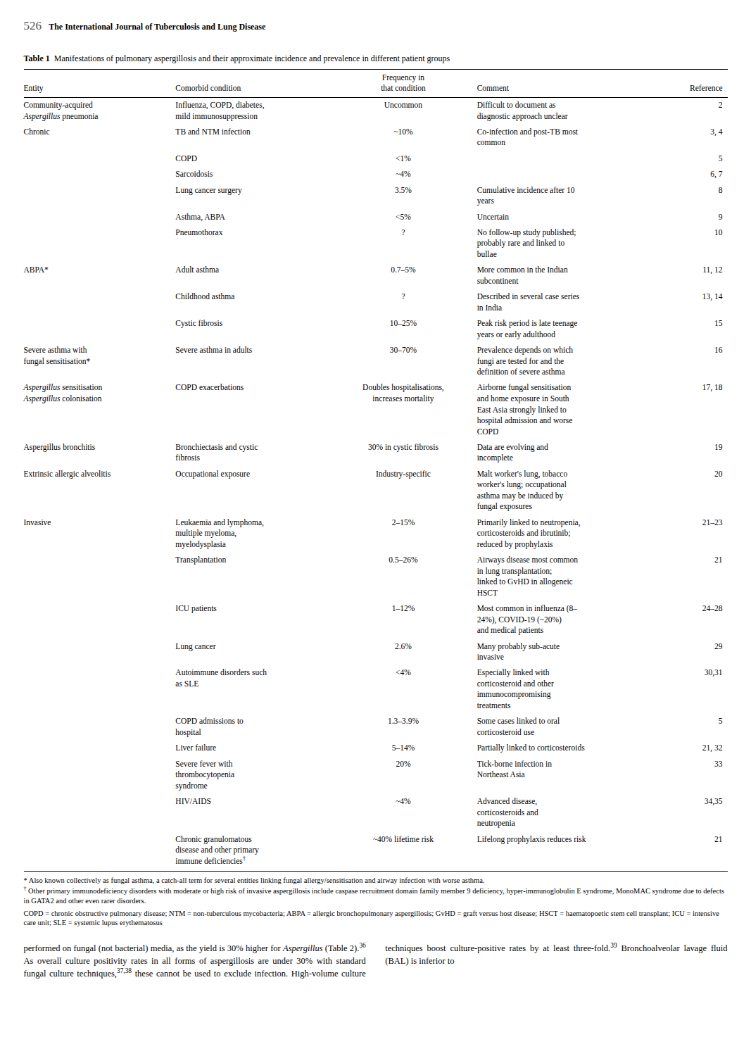526 The International Journal of Tuberculosis and Lung Disease
Table 1 Manifestations of pulmonary aspergillosis and their approximate incidence and prevalence in different patient groups
| Entity | Comorbid condition | Frequency in that condition | Comment | Reference |
| --- | --- | --- | --- | --- |
| Community-acquired Aspergillus pneumonia | Influenza, COPD, diabetes, mild immunosuppression | Uncommon | Difficult to document as diagnostic approach unclear | 2 |
| Chronic | TB and NTM infection | ~10% | Co-infection and post-TB most common | 3, 4 |
| | COPD | <1% | | 5 |
| | Sarcoidosis | ~4% | | 6, 7 |
| | Lung cancer surgery | 3.5% | Cumulative incidence after 10 years | 8 |
| | Asthma, ABPA | <5% | Uncertain | 9 |
| | Pneumothorax | ? | No follow-up study published; probably rare and linked to bullae | 10 |
| ABPA* | Adult asthma | 0.7–5% | More common in the Indian subcontinent | 11, 12 |
| | Childhood asthma | ? | Described in several case series in India | 13, 14 |
| | Cystic fibrosis | 10–25% | Peak risk period is late teenage years or early adulthood | 15 |
| Severe asthma with fungal sensitisation* | Severe asthma in adults | 30–70% | Prevalence depends on which fungi are tested for and the definition of severe asthma | 16 |
| Aspergillus sensitisation Aspergillus colonisation | COPD exacerbations | Doubles hospitalisations, increases mortality | Airborne fungal sensitisation and home exposure in South East Asia strongly linked to hospital admission and worse COPD | 17, 18 |
| Aspergillus bronchitis | Bronchiectasis and cystic fibrosis | 30% in cystic fibrosis | Data are evolving and incomplete | 19 |
| Extrinsic allergic alveolitis | Occupational exposure | Industry-specific | Malt worker's lung, tobacco worker's lung; occupational asthma may be induced by fungal exposures | 20 |
| Invasive | Leukaemia and lymphoma, multiple myeloma, myelodysplasia | 2–15% | Primarily linked to neutropenia, corticosteroids and ibrutinib; reduced by prophylaxis | 21–23 |
| | Transplantation | 0.5–26% | Airways disease most common in lung transplantation; linked to GvHD in allogeneic HSCT | 21 |
| | ICU patients | 1–12% | Most common in influenza (8– 24%), COVID-19 (~20%) and medical patients | 24–28 |
| | Lung cancer | 2.6% | Many probably sub-acute invasive | 29 |
| | Autoimmune disorders such as SLE | <4% | Especially linked with corticosteroid and other immunocompromising treatments | 30,31 |
| | COPD admissions to hospital | 1.3–3.9% | Some cases linked to oral corticosteroid use | 5 |
| | Liver failure | 5–14% | Partially linked to corticosteroids | 21, 32 |
| | Severe fever with thrombocytopenia syndrome | 20% | Tick-borne infection in Northeast Asia | 33 |
| | HIV/AIDS | ~4% | Advanced disease, corticosteroids and neutropenia | 34,35 |
| | Chronic granulomatous disease and other primary immune deficiencies † | ~40% lifetime risk | Lifelong prophylaxis reduces risk | 21 |
* Also known collectively as fungal asthma, a catch-all term for several entities linking fungal allergy/sensitisation and airway infection with worse asthma.
† Other primary immunodeficiency disorders with moderate or high risk of invasive aspergillosis include caspase recruitment domain family member 9 deficiency, hyper-immunoglobulin E syndrome, MonoMAC syndrome due to defects in GATA2 and other even rarer disorders.
COPD = chronic obstructive pulmonary disease; NTM = non-tuberculous mycobacteria; ABPA = allergic bronchopulmonary aspergillosis; GvHD = graft versus host disease; HSCT = haematopoetic stem cell transplant; ICU = intensive care unit; SLE = systemic lupus erythematosus
performed on fungal (not bacterial) media, as the yield is 30% higher for Aspergillus (Table 2).36 As overall culture positivity rates in all forms of aspergillosis are under 30% with standard fungal culture techniques,37,38 these cannot be used to exclude infection. High-volume culture techniques boost culture-positive rates by at least three-fold.39 Bronchoalveolar lavage fluid (BAL) is inferior to